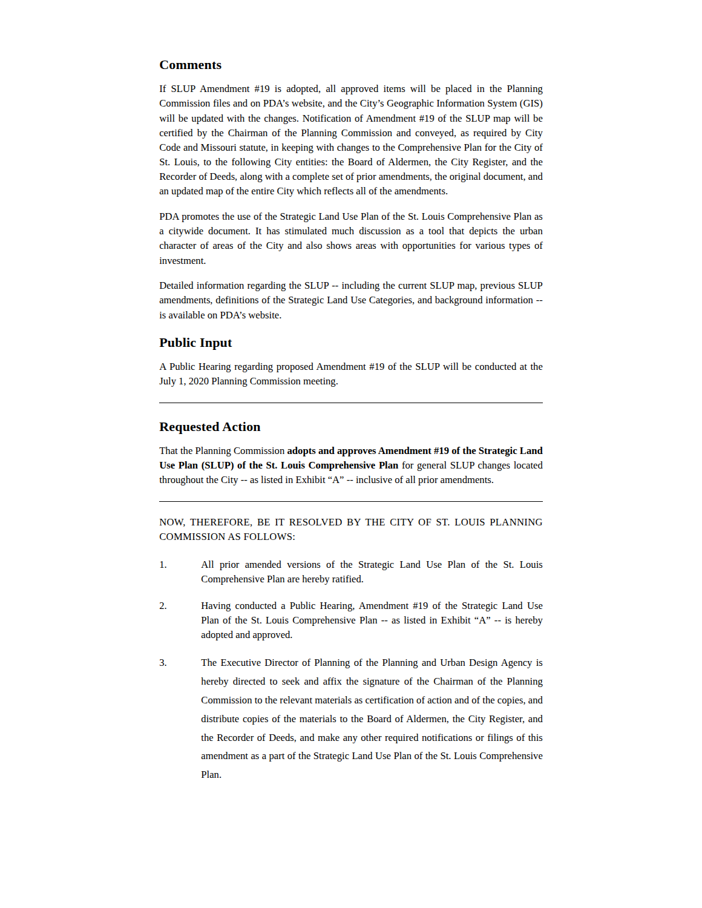Comments
If SLUP Amendment #19 is adopted, all approved items will be placed in the Planning Commission files and on PDA’s website, and the City’s Geographic Information System (GIS) will be updated with the changes. Notification of Amendment #19 of the SLUP map will be certified by the Chairman of the Planning Commission and conveyed, as required by City Code and Missouri statute, in keeping with changes to the Comprehensive Plan for the City of St. Louis, to the following City entities: the Board of Aldermen, the City Register, and the Recorder of Deeds, along with a complete set of prior amendments, the original document, and an updated map of the entire City which reflects all of the amendments.
PDA promotes the use of the Strategic Land Use Plan of the St. Louis Comprehensive Plan as a citywide document. It has stimulated much discussion as a tool that depicts the urban character of areas of the City and also shows areas with opportunities for various types of investment.
Detailed information regarding the SLUP -- including the current SLUP map, previous SLUP amendments, definitions of the Strategic Land Use Categories, and background information -- is available on PDA’s website.
Public Input
A Public Hearing regarding proposed Amendment #19 of the SLUP will be conducted at the July 1, 2020 Planning Commission meeting.
Requested Action
That the Planning Commission adopts and approves Amendment #19 of the Strategic Land Use Plan (SLUP) of the St. Louis Comprehensive Plan for general SLUP changes located throughout the City -- as listed in Exhibit “A” -- inclusive of all prior amendments.
NOW, THEREFORE, BE IT RESOLVED BY THE CITY OF ST. LOUIS PLANNING COMMISSION AS FOLLOWS:
1. All prior amended versions of the Strategic Land Use Plan of the St. Louis Comprehensive Plan are hereby ratified.
2. Having conducted a Public Hearing, Amendment #19 of the Strategic Land Use Plan of the St. Louis Comprehensive Plan -- as listed in Exhibit “A” -- is hereby adopted and approved.
3. The Executive Director of Planning of the Planning and Urban Design Agency is hereby directed to seek and affix the signature of the Chairman of the Planning Commission to the relevant materials as certification of action and of the copies, and distribute copies of the materials to the Board of Aldermen, the City Register, and the Recorder of Deeds, and make any other required notifications or filings of this amendment as a part of the Strategic Land Use Plan of the St. Louis Comprehensive Plan.